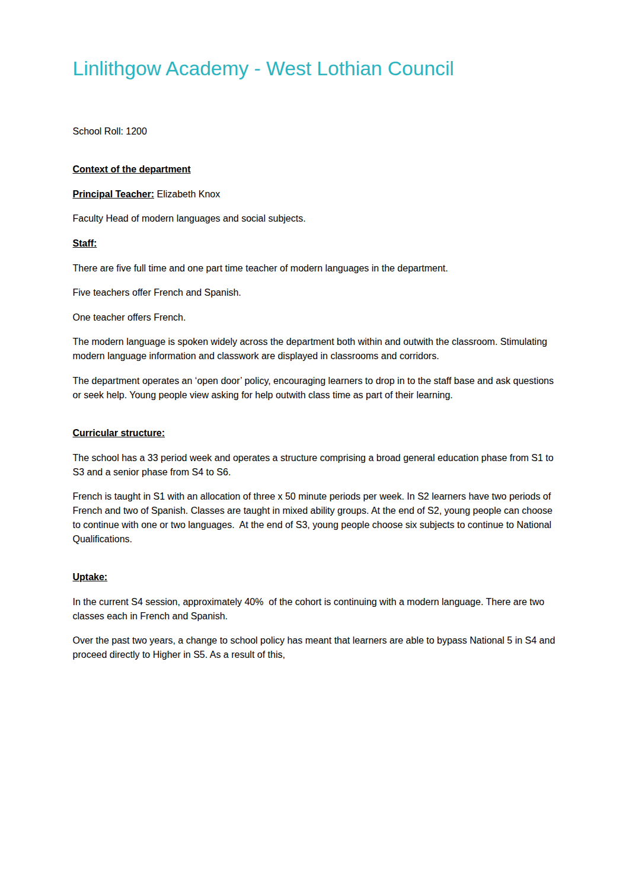Linlithgow Academy - West Lothian Council
School Roll: 1200
Context of the department
Principal Teacher: Elizabeth Knox
Faculty Head of modern languages and social subjects.
Staff:
There are five full time and one part time teacher of modern languages in the department.
Five teachers offer French and Spanish.
One teacher offers French.
The modern language is spoken widely across the department both within and outwith the classroom. Stimulating modern language information and classwork are displayed in classrooms and corridors.
The department operates an ‘open door’ policy, encouraging learners to drop in to the staff base and ask questions or seek help. Young people view asking for help outwith class time as part of their learning.
Curricular structure:
The school has a 33 period week and operates a structure comprising a broad general education phase from S1 to S3 and a senior phase from S4 to S6.
French is taught in S1 with an allocation of three x 50 minute periods per week. In S2 learners have two periods of French and two of Spanish. Classes are taught in mixed ability groups. At the end of S2, young people can choose to continue with one or two languages. At the end of S3, young people choose six subjects to continue to National Qualifications.
Uptake:
In the current S4 session, approximately 40% of the cohort is continuing with a modern language. There are two classes each in French and Spanish.
Over the past two years, a change to school policy has meant that learners are able to bypass National 5 in S4 and proceed directly to Higher in S5. As a result of this,